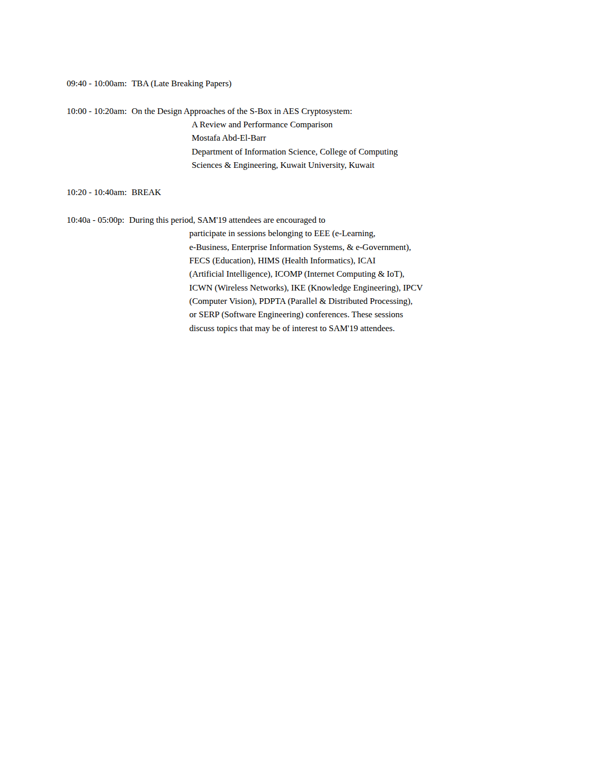09:40 - 10:00am: TBA (Late Breaking Papers)
10:00 - 10:20am: On the Design Approaches of the S-Box in AES Cryptosystem: A Review and Performance Comparison Mostafa Abd-El-Barr Department of Information Science, College of Computing Sciences & Engineering, Kuwait University, Kuwait
10:20 - 10:40am: BREAK
10:40a - 05:00p: During this period, SAM'19 attendees are encouraged to participate in sessions belonging to EEE (e-Learning, e-Business, Enterprise Information Systems, & e-Government), FECS (Education), HIMS (Health Informatics), ICAI (Artificial Intelligence), ICOMP (Internet Computing & IoT), ICWN (Wireless Networks), IKE (Knowledge Engineering), IPCV (Computer Vision), PDPTA (Parallel & Distributed Processing), or SERP (Software Engineering) conferences. These sessions discuss topics that may be of interest to SAM'19 attendees.